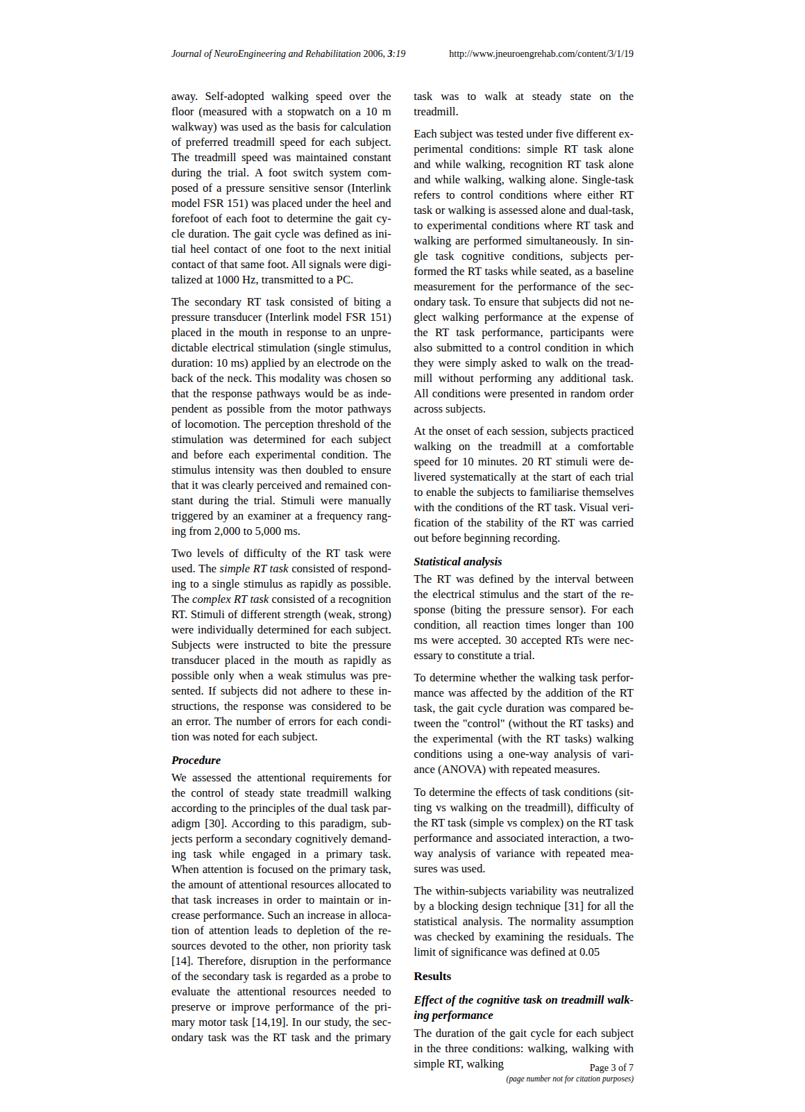Journal of NeuroEngineering and Rehabilitation 2006, 3:19
http://www.jneuroengrehab.com/content/3/1/19
away. Self-adopted walking speed over the floor (measured with a stopwatch on a 10 m walkway) was used as the basis for calculation of preferred treadmill speed for each subject. The treadmill speed was maintained constant during the trial. A foot switch system composed of a pressure sensitive sensor (Interlink model FSR 151) was placed under the heel and forefoot of each foot to determine the gait cycle duration. The gait cycle was defined as initial heel contact of one foot to the next initial contact of that same foot. All signals were digitalized at 1000 Hz, transmitted to a PC.
The secondary RT task consisted of biting a pressure transducer (Interlink model FSR 151) placed in the mouth in response to an unpredictable electrical stimulation (single stimulus, duration: 10 ms) applied by an electrode on the back of the neck. This modality was chosen so that the response pathways would be as independent as possible from the motor pathways of locomotion. The perception threshold of the stimulation was determined for each subject and before each experimental condition. The stimulus intensity was then doubled to ensure that it was clearly perceived and remained constant during the trial. Stimuli were manually triggered by an examiner at a frequency ranging from 2,000 to 5,000 ms.
Two levels of difficulty of the RT task were used. The simple RT task consisted of responding to a single stimulus as rapidly as possible. The complex RT task consisted of a recognition RT. Stimuli of different strength (weak, strong) were individually determined for each subject. Subjects were instructed to bite the pressure transducer placed in the mouth as rapidly as possible only when a weak stimulus was presented. If subjects did not adhere to these instructions, the response was considered to be an error. The number of errors for each condition was noted for each subject.
Procedure
We assessed the attentional requirements for the control of steady state treadmill walking according to the principles of the dual task paradigm [30]. According to this paradigm, subjects perform a secondary cognitively demanding task while engaged in a primary task. When attention is focused on the primary task, the amount of attentional resources allocated to that task increases in order to maintain or increase performance. Such an increase in allocation of attention leads to depletion of the resources devoted to the other, non priority task [14]. Therefore, disruption in the performance of the secondary task is regarded as a probe to evaluate the attentional resources needed to preserve or improve performance of the primary motor task [14,19]. In our study, the secondary task was the RT task and the primary task was to walk at steady state on the treadmill.
Each subject was tested under five different experimental conditions: simple RT task alone and while walking, recognition RT task alone and while walking, walking alone. Single-task refers to control conditions where either RT task or walking is assessed alone and dual-task, to experimental conditions where RT task and walking are performed simultaneously. In single task cognitive conditions, subjects performed the RT tasks while seated, as a baseline measurement for the performance of the secondary task. To ensure that subjects did not neglect walking performance at the expense of the RT task performance, participants were also submitted to a control condition in which they were simply asked to walk on the treadmill without performing any additional task. All conditions were presented in random order across subjects.
At the onset of each session, subjects practiced walking on the treadmill at a comfortable speed for 10 minutes. 20 RT stimuli were delivered systematically at the start of each trial to enable the subjects to familiarise themselves with the conditions of the RT task. Visual verification of the stability of the RT was carried out before beginning recording.
Statistical analysis
The RT was defined by the interval between the electrical stimulus and the start of the response (biting the pressure sensor). For each condition, all reaction times longer than 100 ms were accepted. 30 accepted RTs were necessary to constitute a trial.
To determine whether the walking task performance was affected by the addition of the RT task, the gait cycle duration was compared between the "control" (without the RT tasks) and the experimental (with the RT tasks) walking conditions using a one-way analysis of variance (ANOVA) with repeated measures.
To determine the effects of task conditions (sitting vs walking on the treadmill), difficulty of the RT task (simple vs complex) on the RT task performance and associated interaction, a two-way analysis of variance with repeated measures was used.
The within-subjects variability was neutralized by a blocking design technique [31] for all the statistical analysis. The normality assumption was checked by examining the residuals. The limit of significance was defined at 0.05
Results
Effect of the cognitive task on treadmill walking performance
The duration of the gait cycle for each subject in the three conditions: walking, walking with simple RT, walking
Page 3 of 7
(page number not for citation purposes)